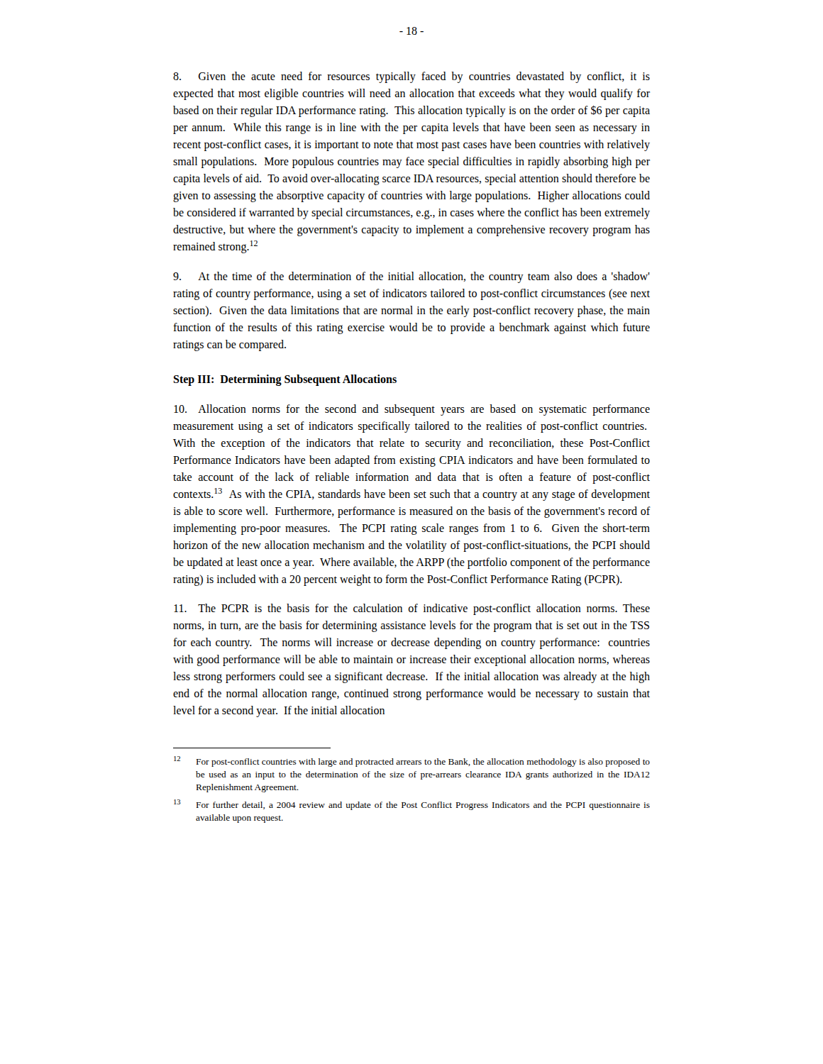- 18 -
8. Given the acute need for resources typically faced by countries devastated by conflict, it is expected that most eligible countries will need an allocation that exceeds what they would qualify for based on their regular IDA performance rating. This allocation typically is on the order of $6 per capita per annum. While this range is in line with the per capita levels that have been seen as necessary in recent post-conflict cases, it is important to note that most past cases have been countries with relatively small populations. More populous countries may face special difficulties in rapidly absorbing high per capita levels of aid. To avoid over-allocating scarce IDA resources, special attention should therefore be given to assessing the absorptive capacity of countries with large populations. Higher allocations could be considered if warranted by special circumstances, e.g., in cases where the conflict has been extremely destructive, but where the government's capacity to implement a comprehensive recovery program has remained strong.12
9. At the time of the determination of the initial allocation, the country team also does a 'shadow' rating of country performance, using a set of indicators tailored to post-conflict circumstances (see next section). Given the data limitations that are normal in the early post-conflict recovery phase, the main function of the results of this rating exercise would be to provide a benchmark against which future ratings can be compared.
Step III: Determining Subsequent Allocations
10. Allocation norms for the second and subsequent years are based on systematic performance measurement using a set of indicators specifically tailored to the realities of post-conflict countries. With the exception of the indicators that relate to security and reconciliation, these Post-Conflict Performance Indicators have been adapted from existing CPIA indicators and have been formulated to take account of the lack of reliable information and data that is often a feature of post-conflict contexts.13 As with the CPIA, standards have been set such that a country at any stage of development is able to score well. Furthermore, performance is measured on the basis of the government's record of implementing pro-poor measures. The PCPI rating scale ranges from 1 to 6. Given the short-term horizon of the new allocation mechanism and the volatility of post-conflict-situations, the PCPI should be updated at least once a year. Where available, the ARPP (the portfolio component of the performance rating) is included with a 20 percent weight to form the Post-Conflict Performance Rating (PCPR).
11. The PCPR is the basis for the calculation of indicative post-conflict allocation norms. These norms, in turn, are the basis for determining assistance levels for the program that is set out in the TSS for each country. The norms will increase or decrease depending on country performance: countries with good performance will be able to maintain or increase their exceptional allocation norms, whereas less strong performers could see a significant decrease. If the initial allocation was already at the high end of the normal allocation range, continued strong performance would be necessary to sustain that level for a second year. If the initial allocation
12 For post-conflict countries with large and protracted arrears to the Bank, the allocation methodology is also proposed to be used as an input to the determination of the size of pre-arrears clearance IDA grants authorized in the IDA12 Replenishment Agreement.
13 For further detail, a 2004 review and update of the Post Conflict Progress Indicators and the PCPI questionnaire is available upon request.